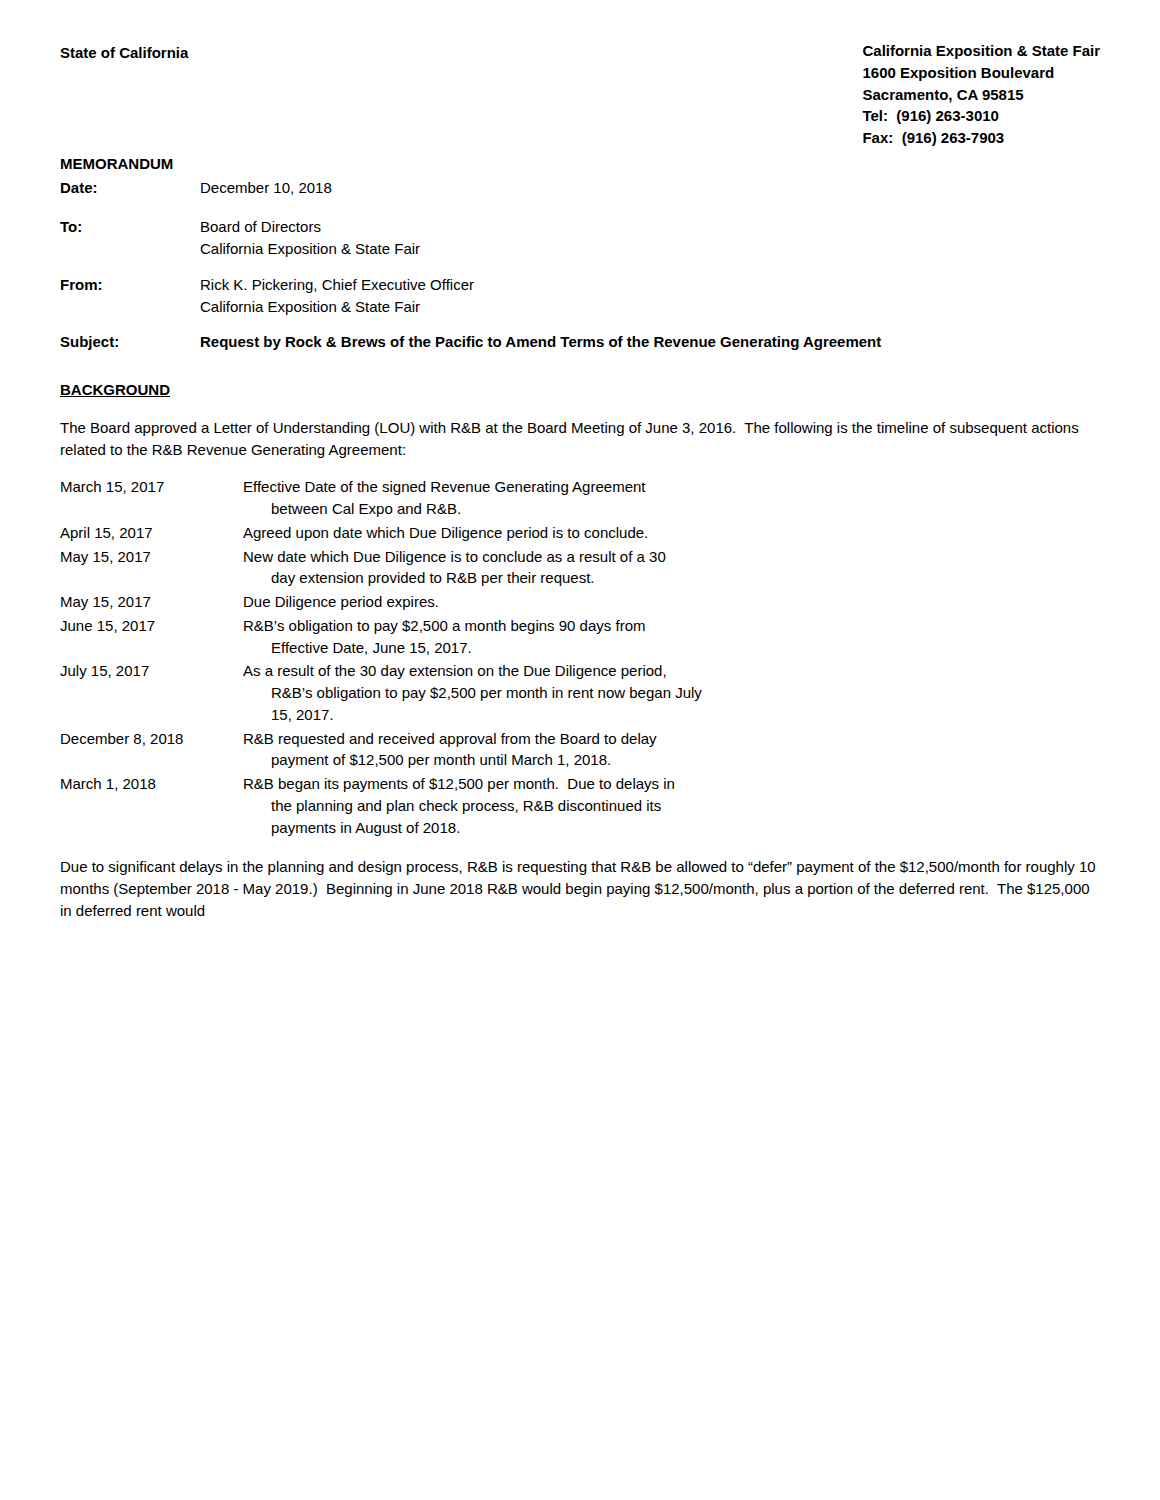State of California
California Exposition & State Fair
1600 Exposition Boulevard
Sacramento, CA 95815
Tel: (916) 263-3010
Fax: (916) 263-7903
MEMORANDUM
| Date: | December 10, 2018 |
| To: | Board of Directors California Exposition & State Fair |
| From: | Rick K. Pickering, Chief Executive Officer California Exposition & State Fair |
| Subject: | Request by Rock & Brews of the Pacific to Amend Terms of the Revenue Generating Agreement |
BACKGROUND
The Board approved a Letter of Understanding (LOU) with R&B at the Board Meeting of June 3, 2016. The following is the timeline of subsequent actions related to the R&B Revenue Generating Agreement:
| March 15, 2017 | Effective Date of the signed Revenue Generating Agreement between Cal Expo and R&B. |
| April 15, 2017 | Agreed upon date which Due Diligence period is to conclude. |
| May 15, 2017 | New date which Due Diligence is to conclude as a result of a 30 day extension provided to R&B per their request. |
| May 15, 2017 | Due Diligence period expires. |
| June 15, 2017 | R&B’s obligation to pay $2,500 a month begins 90 days from Effective Date, June 15, 2017. |
| July 15, 2017 | As a result of the 30 day extension on the Due Diligence period, R&B’s obligation to pay $2,500 per month in rent now began July 15, 2017. |
| December 8, 2018 | R&B requested and received approval from the Board to delay payment of $12,500 per month until March 1, 2018. |
| March 1, 2018 | R&B began its payments of $12,500 per month. Due to delays in the planning and plan check process, R&B discontinued its payments in August of 2018. |
Due to significant delays in the planning and design process, R&B is requesting that R&B be allowed to “defer” payment of the $12,500/month for roughly 10 months (September 2018 - May 2019.) Beginning in June 2018 R&B would begin paying $12,500/month, plus a portion of the deferred rent. The $125,000 in deferred rent would